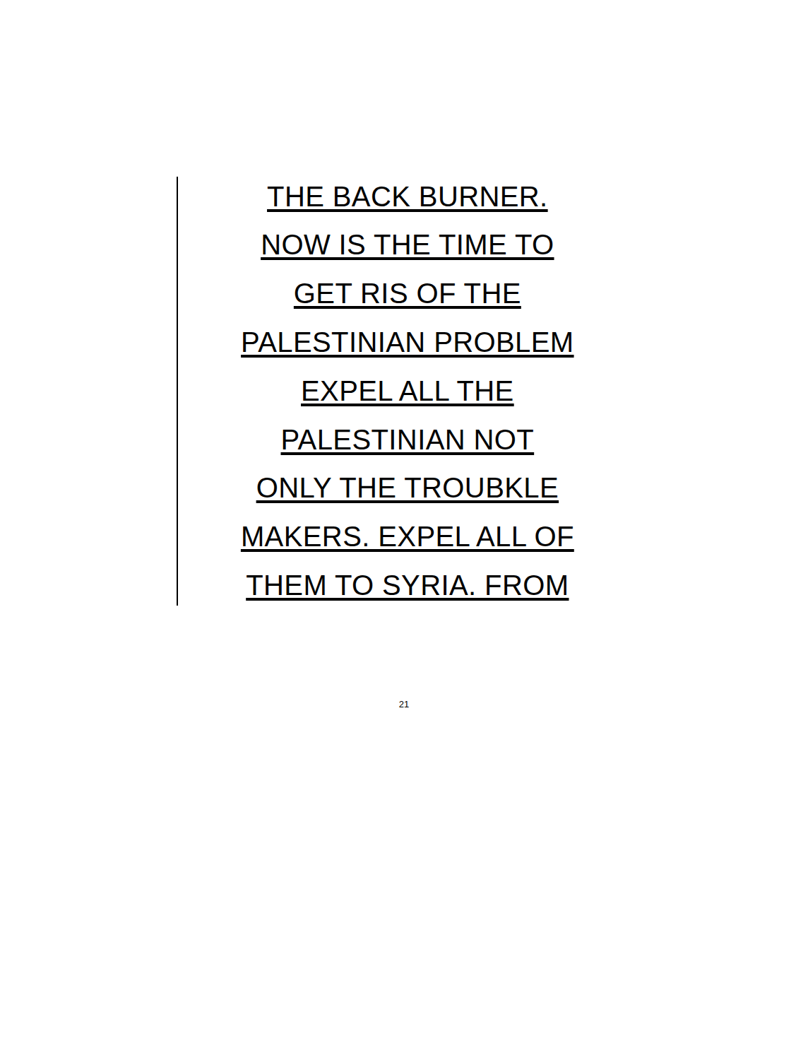THE BACK BURNER.
NOW IS THE TIME TO
GET RIS OF THE
PALESTINIAN PROBLEM
EXPEL ALL THE
PALESTINIAN NOT
ONLY THE TROUBKLE
MAKERS. EXPEL ALL OF
THEM TO SYRIA. FROM
21